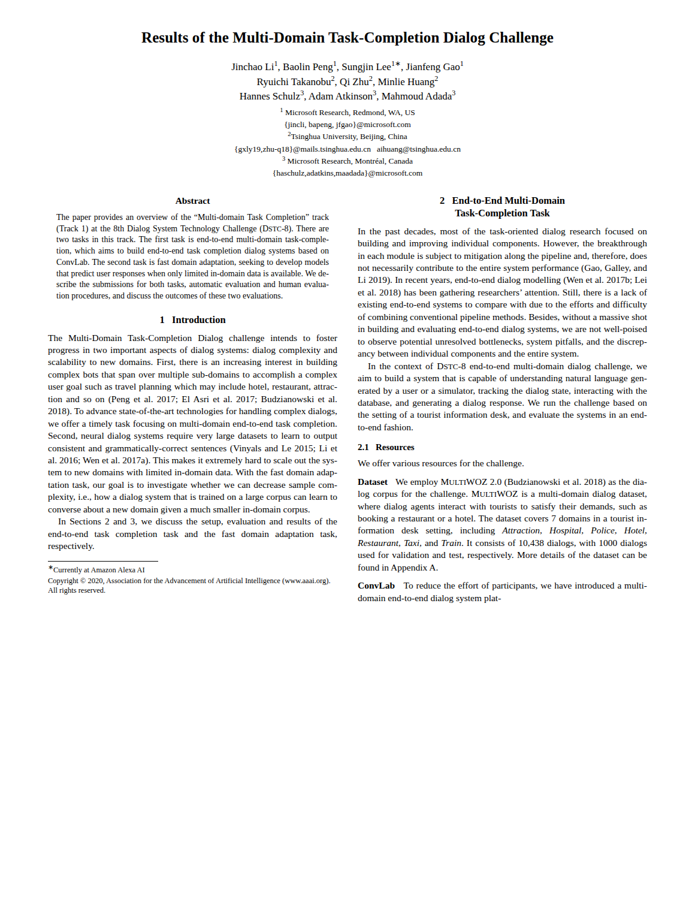Results of the Multi-Domain Task-Completion Dialog Challenge
Jinchao Li1, Baolin Peng1, Sungjin Lee1∗, Jianfeng Gao1 Ryuichi Takanobu2, Qi Zhu2, Minlie Huang2 Hannes Schulz3, Adam Atkinson3, Mahmoud Adada3
1 Microsoft Research, Redmond, WA, US {jincli, bapeng, jfgao}@microsoft.com 2Tsinghua University, Beijing, China {gxly19,zhu-q18}@mails.tsinghua.edu.cn aihuang@tsinghua.edu.cn 3 Microsoft Research, Montréal, Canada {haschulz,adatkins,maadada}@microsoft.com
Abstract
The paper provides an overview of the “Multi-domain Task Completion” track (Track 1) at the 8th Dialog System Technology Challenge (DSTC-8). There are two tasks in this track. The first task is end-to-end multi-domain task-completion, which aims to build end-to-end task completion dialog systems based on ConvLab. The second task is fast domain adaptation, seeking to develop models that predict user responses when only limited in-domain data is available. We describe the submissions for both tasks, automatic evaluation and human evaluation procedures, and discuss the outcomes of these two evaluations.
1 Introduction
The Multi-Domain Task-Completion Dialog challenge intends to foster progress in two important aspects of dialog systems: dialog complexity and scalability to new domains. First, there is an increasing interest in building complex bots that span over multiple sub-domains to accomplish a complex user goal such as travel planning which may include hotel, restaurant, attraction and so on (Peng et al. 2017; El Asri et al. 2017; Budzianowski et al. 2018). To advance state-of-the-art technologies for handling complex dialogs, we offer a timely task focusing on multi-domain end-to-end task completion. Second, neural dialog systems require very large datasets to learn to output consistent and grammatically-correct sentences (Vinyals and Le 2015; Li et al. 2016; Wen et al. 2017a). This makes it extremely hard to scale out the system to new domains with limited in-domain data. With the fast domain adaptation task, our goal is to investigate whether we can decrease sample complexity, i.e., how a dialog system that is trained on a large corpus can learn to converse about a new domain given a much smaller in-domain corpus.
In Sections 2 and 3, we discuss the setup, evaluation and results of the end-to-end task completion task and the fast domain adaptation task, respectively.
∗Currently at Amazon Alexa AI
Copyright © 2020, Association for the Advancement of Artificial Intelligence (www.aaai.org). All rights reserved.
2 End-to-End Multi-Domain
Task-Completion Task
In the past decades, most of the task-oriented dialog research focused on building and improving individual components. However, the breakthrough in each module is subject to mitigation along the pipeline and, therefore, does not necessarily contribute to the entire system performance (Gao, Galley, and Li 2019). In recent years, end-to-end dialog modelling (Wen et al. 2017b; Lei et al. 2018) has been gathering researchers’ attention. Still, there is a lack of existing end-to-end systems to compare with due to the efforts and difficulty of combining conventional pipeline methods. Besides, without a massive shot in building and evaluating end-to-end dialog systems, we are not well-poised to observe potential unresolved bottlenecks, system pitfalls, and the discrepancy between individual components and the entire system.
In the context of DSTC-8 end-to-end multi-domain dialog challenge, we aim to build a system that is capable of understanding natural language generated by a user or a simulator, tracking the dialog state, interacting with the database, and generating a dialog response. We run the challenge based on the setting of a tourist information desk, and evaluate the systems in an end-to-end fashion.
2.1 Resources
We offer various resources for the challenge.
Dataset We employ MULTIWOZ 2.0 (Budzianowski et al. 2018) as the dialog corpus for the challenge. MULTIWOZ is a multi-domain dialog dataset, where dialog agents interact with tourists to satisfy their demands, such as booking a restaurant or a hotel. The dataset covers 7 domains in a tourist information desk setting, including Attraction, Hospital, Police, Hotel, Restaurant, Taxi, and Train. It consists of 10,438 dialogs, with 1000 dialogs used for validation and test, respectively. More details of the dataset can be found in Appendix A.
ConvLab To reduce the effort of participants, we have introduced a multi-domain end-to-end dialog system plat-